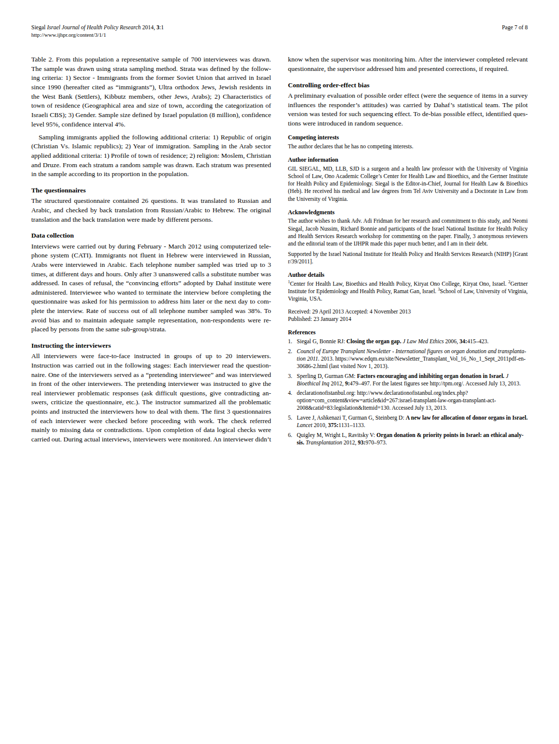Siegal Israel Journal of Health Policy Research 2014, 3:1
http://www.ijhpr.org/content/3/1/1
Page 7 of 8
Table 2. From this population a representative sample of 700 interviewees was drawn. The sample was drawn using strata sampling method. Strata was defined by the following criteria: 1) Sector - Immigrants from the former Soviet Union that arrived in Israel since 1990 (hereafter cited as “immigrants”), Ultra orthodox Jews, Jewish residents in the West Bank (Settlers), Kibbutz members, other Jews, Arabs); 2) Characteristics of town of residence (Geographical area and size of town, according the categorization of Israeli CBS); 3) Gender. Sample size defined by Israel population (8 million), confidence level 95%, confidence interval 4%.
Sampling immigrants applied the following additional criteria: 1) Republic of origin (Christian Vs. Islamic republics); 2) Year of immigration. Sampling in the Arab sector applied additional criteria: 1) Profile of town of residence; 2) religion: Moslem, Christian and Druze. From each stratum a random sample was drawn. Each stratum was presented in the sample according to its proportion in the population.
The questionnaires
The structured questionnaire contained 26 questions. It was translated to Russian and Arabic, and checked by back translation from Russian/Arabic to Hebrew. The original translation and the back translation were made by different persons.
Data collection
Interviews were carried out by during February - March 2012 using computerized telephone system (CATI). Immigrants not fluent in Hebrew were interviewed in Russian, Arabs were interviewed in Arabic. Each telephone number sampled was tried up to 3 times, at different days and hours. Only after 3 unanswered calls a substitute number was addressed. In cases of refusal, the “convincing efforts” adopted by Dahaf institute were administered. Interviewee who wanted to terminate the interview before completing the questionnaire was asked for his permission to address him later or the next day to complete the interview. Rate of success out of all telephone number sampled was 38%. To avoid bias and to maintain adequate sample representation, non-respondents were replaced by persons from the same sub-group/strata.
Instructing the interviewers
All interviewers were face-to-face instructed in groups of up to 20 interviewers. Instruction was carried out in the following stages: Each interviewer read the questionnaire. One of the interviewers served as a “pretending interviewee” and was interviewed in front of the other interviewers. The pretending interviewer was instructed to give the real interviewer problematic responses (ask difficult questions, give contradicting answers, criticize the questionnaire, etc.). The instructor summarized all the problematic points and instructed the interviewers how to deal with them. The first 3 questionnaires of each interviewer were checked before proceeding with work. The check referred mainly to missing data or contradictions. Upon completion of data logical checks were carried out. During actual interviews, interviewers were monitored. An interviewer didn’t know when the supervisor was monitoring him. After the interviewer completed relevant questionnaire, the supervisor addressed him and presented corrections, if required.
Controlling order-effect bias
A preliminary evaluation of possible order effect (were the sequence of items in a survey influences the responder’s attitudes) was carried by Dahaf’s statistical team. The pilot version was tested for such sequencing effect. To de-bias possible effect, identified questions were introduced in random sequence.
Competing interests
The author declares that he has no competing interests.
Author information
GIL SIEGAL, MD, LLB, SJD is a surgeon and a health law professor with the University of Virginia School of Law, Ono Academic College’s Center for Health Law and Bioethics, and the Gertner Institute for Health Policy and Epidemiology. Siegal is the Editor-in-Chief, Journal for Health Law & Bioethics (Heb). He received his medical and law degrees from Tel Aviv University and a Doctorate in Law from the University of Virginia.
Acknowledgments
The author wishes to thank Adv. Adi Fridman for her research and commitment to this study, and Neomi Siegal, Jacob Nussim, Richard Bonnie and participants of the Israel National Institute for Health Policy and Health Services Research workshop for commenting on the paper. Finally, 3 anonymous reviewers and the editorial team of the IJHPR made this paper much better, and I am in their debt.
Supported by the Israel National Institute for Health Policy and Health Services Research (NIHP) [Grant r/39/2011].
Author details
1Center for Health Law, Bioethics and Health Policy, Kiryat Ono College, Kiryat Ono, Israel. 2Gertner Institute for Epidemiology and Health Policy, Ramat Gan, Israel. 3School of Law, University of Virginia, Virginia, USA.
Received: 29 April 2013 Accepted: 4 November 2013
Published: 23 January 2014
References
Siegal G, Bonnie RJ: Closing the organ gap. J Law Med Ethics 2006, 34: 415–423.
Council of Europe Transplant Newsletter - International figures on organ donation and transplantation 2011. 2013. https://www.edqm.eu/site/Newsletter_Transplant_Vol_16_No_1_Sept_2011pdf-en-30686-2.html (last visited Nov 1, 2013).
Sperling D, Gurman GM: Factors encouraging and inhibiting organ donation in Israel. J Bioethical Inq 2012, 9: 479–497. For the latest figures see http://tpm.org/. Accessed July 13, 2013.
declarationofistanbul.org: http://www.declarationofistanbul.org/index.php?option=com_content&view=article&id=267:israel-transplant-law-organ-transplant-act-2008&catid=83:legislation&Itemid=130. Accessed July 13, 2013.
Lavee J, Ashkenazi T, Gurman G, Steinberg D: A new law for allocation of donor organs in Israel. Lancet 2010, 375: 1131–1133.
Quigley M, Wright L, Ravitsky V: Organ donation & priority points in Israel: an ethical analysis. Transplantation 2012, 93: 970–973.